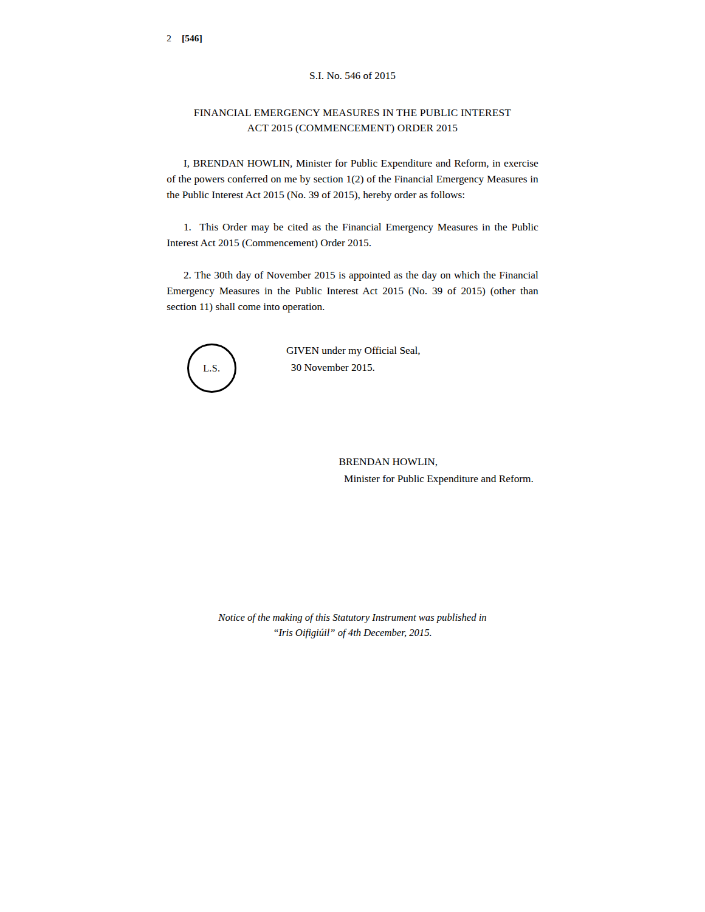2[546]
S.I. No. 546 of 2015
FINANCIAL EMERGENCY MEASURES IN THE PUBLIC INTEREST
ACT 2015 (COMMENCEMENT) ORDER 2015
I, BRENDAN HOWLIN, Minister for Public Expenditure and Reform, in exercise of the powers conferred on me by section 1(2) of the Financial Emergency Measures in the Public Interest Act 2015 (No. 39 of 2015), hereby order as follows:
1. This Order may be cited as the Financial Emergency Measures in the Public Interest Act 2015 (Commencement) Order 2015.
2. The 30th day of November 2015 is appointed as the day on which the Financial Emergency Measures in the Public Interest Act 2015 (No. 39 of 2015) (other than section 11) shall come into operation.
L.S.
GIVEN under my Official Seal, 30 November 2015.
BRENDAN HOWLIN, Minister for Public Expenditure and Reform.
Notice of the making of this Statutory Instrument was published in
“Iris Oifigiúil” of 4th December, 2015.